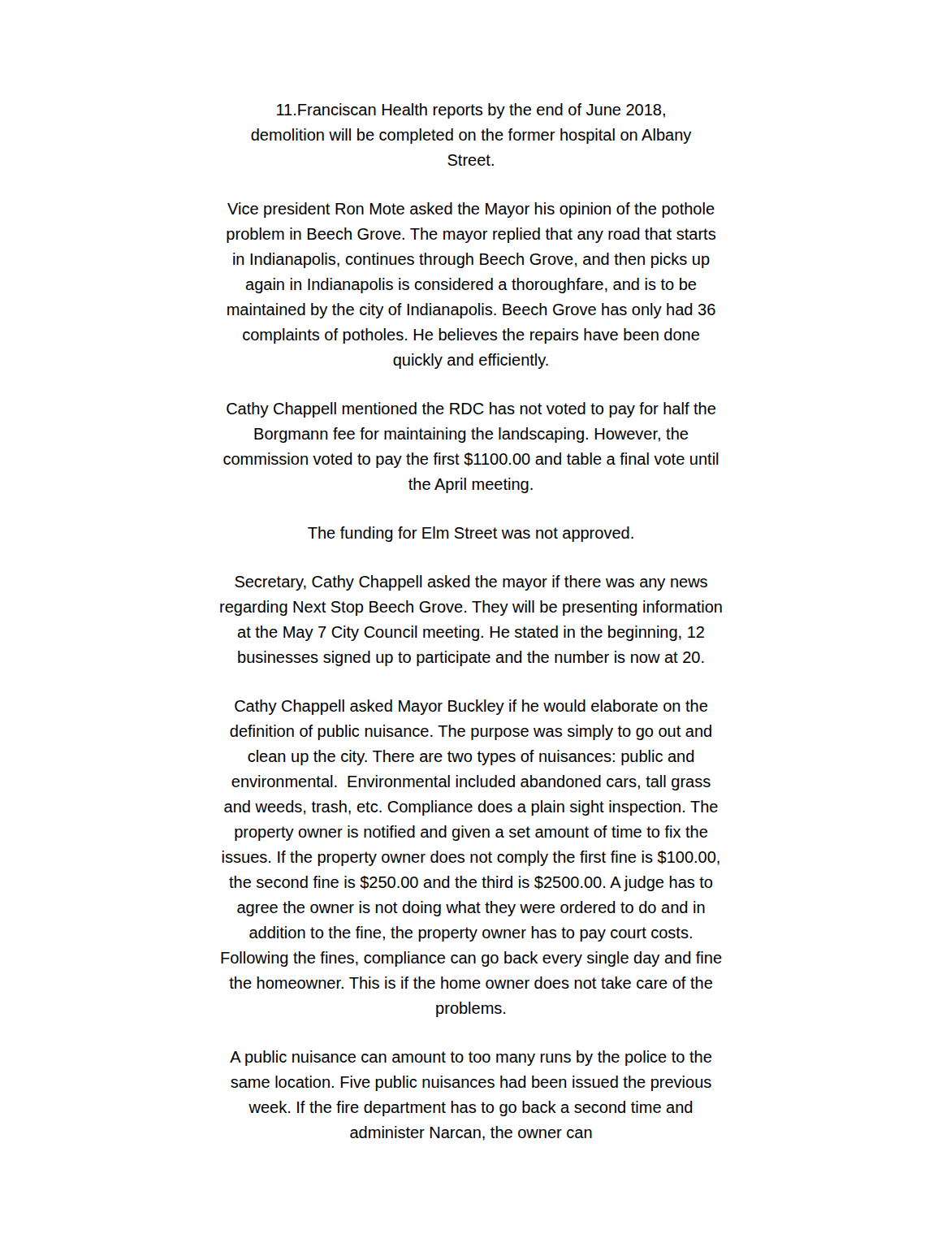11.Franciscan Health reports by the end of June 2018, demolition will be completed on the former hospital on Albany Street.
Vice president Ron Mote asked the Mayor his opinion of the pothole problem in Beech Grove. The mayor replied that any road that starts in Indianapolis, continues through Beech Grove, and then picks up again in Indianapolis is considered a thoroughfare, and is to be maintained by the city of Indianapolis. Beech Grove has only had 36 complaints of potholes. He believes the repairs have been done quickly and efficiently.
Cathy Chappell mentioned the RDC has not voted to pay for half the Borgmann fee for maintaining the landscaping. However, the commission voted to pay the first $1100.00 and table a final vote until the April meeting.
The funding for Elm Street was not approved.
Secretary, Cathy Chappell asked the mayor if there was any news regarding Next Stop Beech Grove. They will be presenting information at the May 7 City Council meeting. He stated in the beginning, 12 businesses signed up to participate and the number is now at 20.
Cathy Chappell asked Mayor Buckley if he would elaborate on the definition of public nuisance. The purpose was simply to go out and clean up the city. There are two types of nuisances: public and environmental. Environmental included abandoned cars, tall grass and weeds, trash, etc. Compliance does a plain sight inspection. The property owner is notified and given a set amount of time to fix the issues. If the property owner does not comply the first fine is $100.00, the second fine is $250.00 and the third is $2500.00. A judge has to agree the owner is not doing what they were ordered to do and in addition to the fine, the property owner has to pay court costs. Following the fines, compliance can go back every single day and fine the homeowner. This is if the home owner does not take care of the problems.
A public nuisance can amount to too many runs by the police to the same location. Five public nuisances had been issued the previous week. If the fire department has to go back a second time and administer Narcan, the owner can